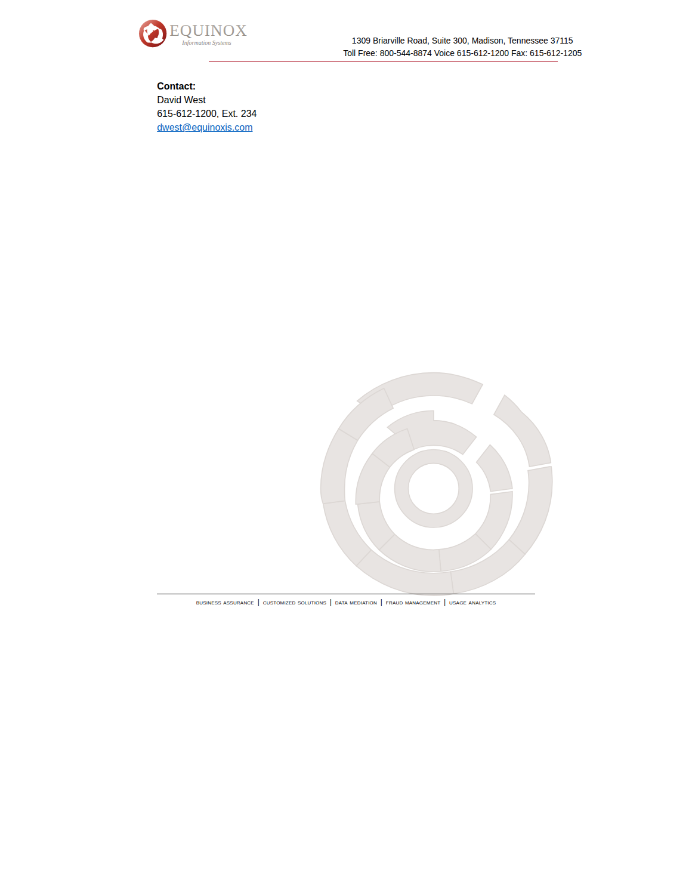EQUINOX Information Systems
1309 Briarville Road, Suite 300, Madison, Tennessee 37115
Toll Free: 800-544-8874 Voice 615-612-1200 Fax: 615-612-1205
Contact:
David West
615-612-1200, Ext. 234
dwest@equinoxis.com
Business Assurance|Customized Solutions|Data Mediation|Fraud Management|Usage Analytics